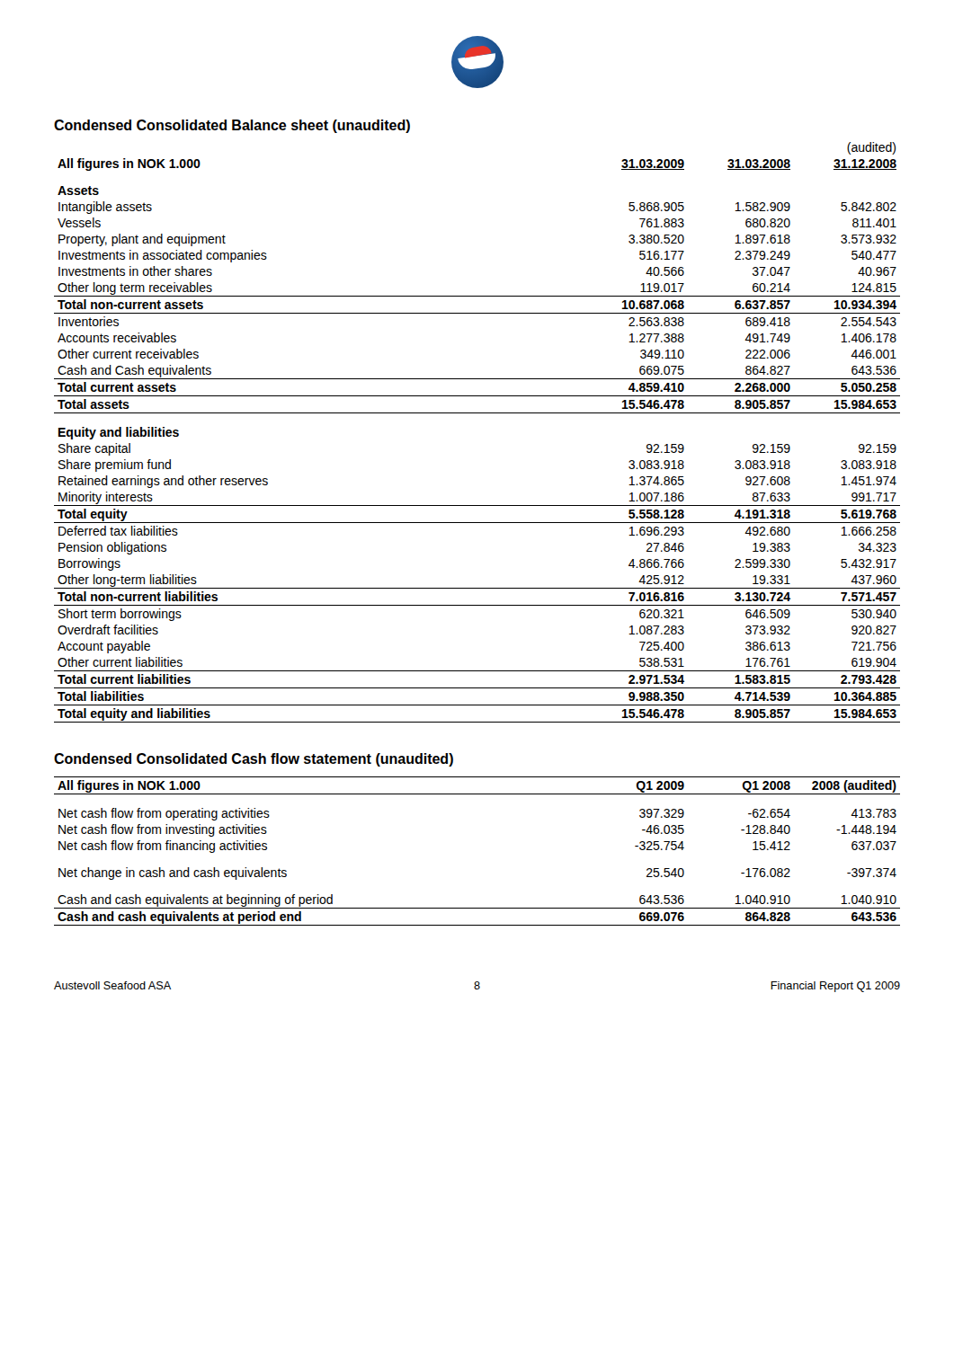Condensed Consolidated Balance sheet (unaudited)
| | | | (audited) |
| All figures in NOK 1.000 | 31.03.2009 | 31.03.2008 | 31.12.2008 |
| Assets | | | |
| Intangible assets | 5.868.905 | 1.582.909 | 5.842.802 |
| Vessels | 761.883 | 680.820 | 811.401 |
| Property, plant and equipment | 3.380.520 | 1.897.618 | 3.573.932 |
| Investments in associated companies | 516.177 | 2.379.249 | 540.477 |
| Investments in other shares | 40.566 | 37.047 | 40.967 |
| Other long term receivables | 119.017 | 60.214 | 124.815 |
| Total non-current assets | 10.687.068 | 6.637.857 | 10.934.394 |
| Inventories | 2.563.838 | 689.418 | 2.554.543 |
| Accounts receivables | 1.277.388 | 491.749 | 1.406.178 |
| Other current receivables | 349.110 | 222.006 | 446.001 |
| Cash and Cash equivalents | 669.075 | 864.827 | 643.536 |
| Total current assets | 4.859.410 | 2.268.000 | 5.050.258 |
| Total assets | 15.546.478 | 8.905.857 | 15.984.653 |
| Equity and liabilities | | | |
| Share capital | 92.159 | 92.159 | 92.159 |
| Share premium fund | 3.083.918 | 3.083.918 | 3.083.918 |
| Retained earnings and other reserves | 1.374.865 | 927.608 | 1.451.974 |
| Minority interests | 1.007.186 | 87.633 | 991.717 |
| Total equity | 5.558.128 | 4.191.318 | 5.619.768 |
| Deferred tax liabilities | 1.696.293 | 492.680 | 1.666.258 |
| Pension obligations | 27.846 | 19.383 | 34.323 |
| Borrowings | 4.866.766 | 2.599.330 | 5.432.917 |
| Other long-term liabilities | 425.912 | 19.331 | 437.960 |
| Total non-current liabilities | 7.016.816 | 3.130.724 | 7.571.457 |
| Short term borrowings | 620.321 | 646.509 | 530.940 |
| Overdraft facilities | 1.087.283 | 373.932 | 920.827 |
| Account payable | 725.400 | 386.613 | 721.756 |
| Other current liabilities | 538.531 | 176.761 | 619.904 |
| Total current liabilities | 2.971.534 | 1.583.815 | 2.793.428 |
| Total liabilities | 9.988.350 | 4.714.539 | 10.364.885 |
| Total equity and liabilities | 15.546.478 | 8.905.857 | 15.984.653 |
Condensed Consolidated Cash flow statement (unaudited)
| All figures in NOK 1.000 | Q1 2009 | Q1 2008 | 2008 (audited) |
| Net cash flow from operating activities | 397.329 | -62.654 | 413.783 |
| Net cash flow from investing activities | -46.035 | -128.840 | -1.448.194 |
| Net cash flow from financing activities | -325.754 | 15.412 | 637.037 |
| Net change in cash and cash equivalents | 25.540 | -176.082 | -397.374 |
| Cash and cash equivalents at beginning of period | 643.536 | 1.040.910 | 1.040.910 |
| Cash and cash equivalents at period end | 669.076 | 864.828 | 643.536 |
Austevoll Seafood ASA
8
Financial Report Q1 2009